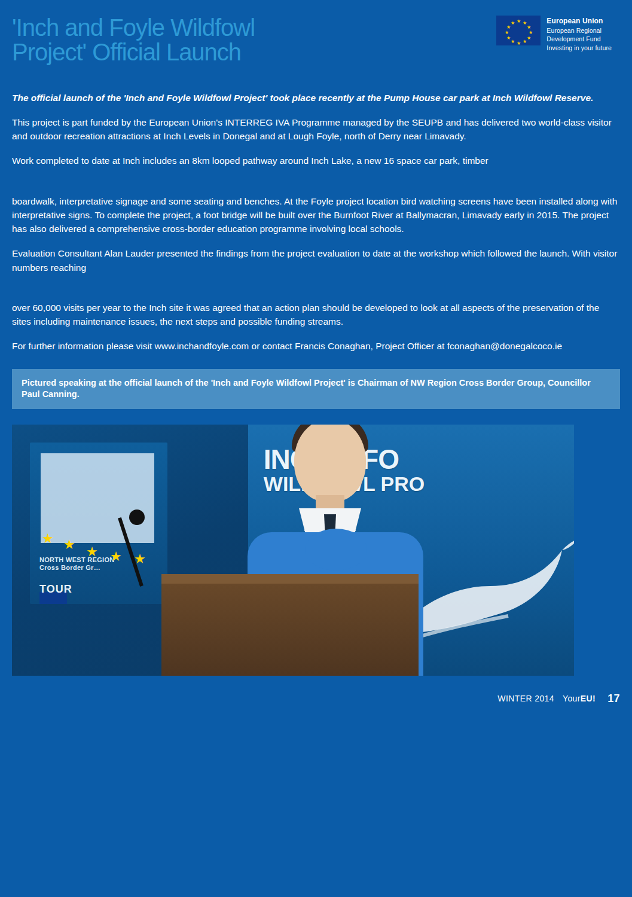★ ★ ★ ★ ★ ★ ★ ★ ★ ★ ★ ★
European Union European Regional Development Fund Investing in your future
'Inch and Foyle Wildfowl
Project' Official Launch
The official launch of the 'Inch and Foyle Wildfowl Project' took place recently at the Pump House car park at Inch Wildfowl Reserve.
This project is part funded by the European Union's INTERREG IVA Programme managed by the SEUPB and has delivered two world-class visitor and outdoor recreation attractions at Inch Levels in Donegal and at Lough Foyle, north of Derry near Limavady.
Work completed to date at Inch includes an 8km looped pathway around Inch Lake, a new 16 space car park, timber
boardwalk, interpretative signage and some seating and benches. At the Foyle project location bird watching screens have been installed along with interpretative signs. To complete the project, a foot bridge will be built over the Burnfoot River at Ballymacran, Limavady early in 2015. The project has also delivered a comprehensive cross-border education programme involving local schools.
Evaluation Consultant Alan Lauder presented the findings from the project evaluation to date at the workshop which followed the launch. With visitor numbers reaching
over 60,000 visits per year to the Inch site it was agreed that an action plan should be developed to look at all aspects of the preservation of the sites including maintenance issues, the next steps and possible funding streams.
For further information please visit www.inchandfoyle.com or contact Francis Conaghan, Project Officer at fconaghan@donegalcoco.ie
Pictured speaking at the official launch of the 'Inch and Foyle Wildfowl Project' is Chairman of NW Region Cross Border Group, Councillor Paul Canning.
PROJECT NEWS...
INCH & FOWILDFOWL PRO
NORTH WEST REGION
Cross Border Gr…
European
European Regional
Development Fund
★ ★ ★ ★ ★
TOUR
WINTER 2014 YourEU! 17